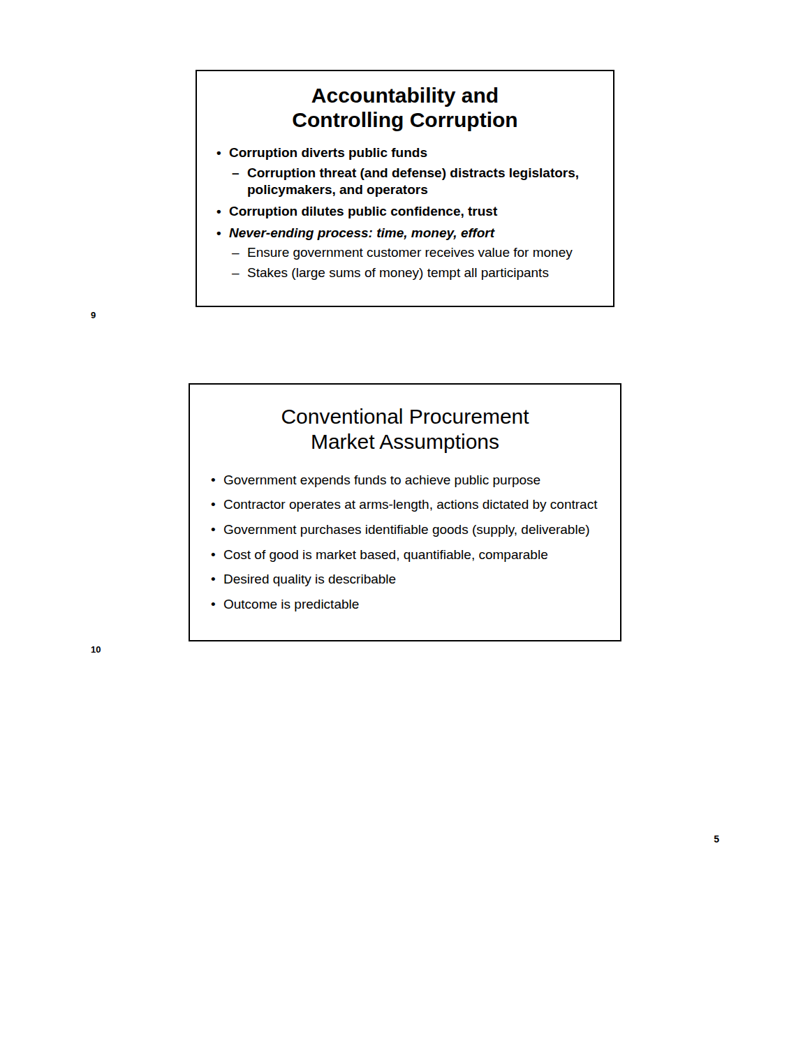Accountability and
Controlling Corruption
Corruption diverts public funds
Corruption threat (and defense) distracts legislators, policymakers, and operators
Corruption dilutes public confidence, trust
Never-ending process: time, money, effort
Ensure government customer receives value for money
Stakes (large sums of money) tempt all participants
9
Conventional Procurement
Market Assumptions
Government expends funds to achieve public purpose
Contractor operates at arms-length, actions dictated by contract
Government purchases identifiable goods (supply, deliverable)
Cost of good is market based, quantifiable, comparable
Desired quality is describable
Outcome is predictable
10
5